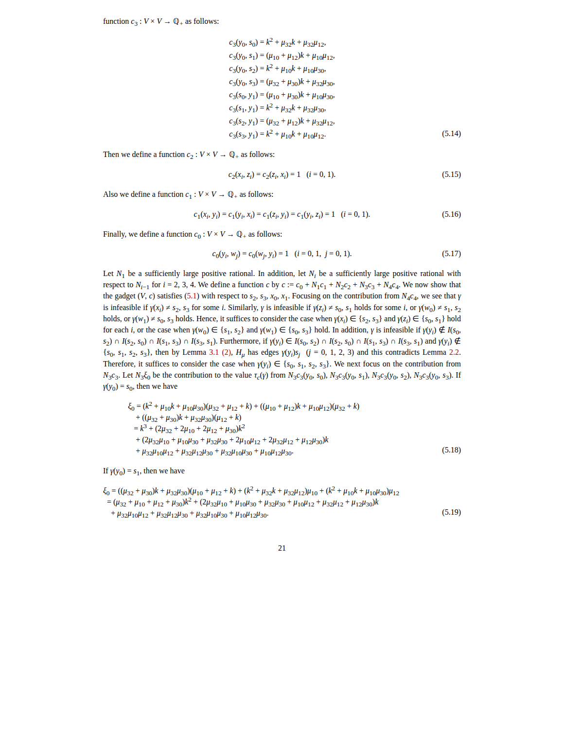function c3 : V × V → ℚ+ as follows:
c3(y0, s0) = k2 + μ32k + μ32μ12,
c3(y0, s1) = (μ10 + μ12)k + μ10μ12,
c3(y0, s2) = k2 + μ10k + μ10μ30,
c3(y0, s3) = (μ32 + μ30)k + μ32μ30,
c3(s0, y1) = (μ10 + μ30)k + μ10μ30,
c3(s1, y1) = k2 + μ32k + μ32μ30,
c3(s2, y1) = (μ32 + μ12)k + μ32μ12,
c3(s3, y1) = k2 + μ10k + μ10μ12.
(5.14)
Then we define a function c2 : V × V → ℚ+ as follows:
c2(xi, zi) = c2(zi, xi) = 1 (i = 0, 1). (5.15)
Also we define a function c1 : V × V → ℚ+ as follows:
c1(xi, yi) = c1(yi, xi) = c1(zi, yi) = c1(yi, zi) = 1 (i = 0, 1). (5.16)
Finally, we define a function c0 : V × V → ℚ+ as follows:
c0(yi, wj) = c0(wj, yi) = 1 (i = 0, 1, j = 0, 1). (5.17)
Let N1 be a sufficiently large positive rational. In addition, let Ni be a sufficiently large positive rational with respect to Ni−1 for i = 2, 3, 4. We define a function c by c := c0 + N1c1 + N2c2 + N3c3 + N4c4. We now show that the gadget (V, c) satisfies (5.1) with respect to s2, s3, x0, x1. Focusing on the contribution from N4c4, we see that γ is infeasible if γ(xi) ≠ s2, s3 for some i. Similarly, γ is infeasible if γ(zi) ≠ s0, s1 holds for some i, or γ(w0) ≠ s1, s2 holds, or γ(w1) ≠ s0, s3 holds. Hence, it suffices to consider the case when γ(xi) ∈ {s2, s3} and γ(zi) ∈ {s0, s1} hold for each i, or the case when γ(w0) ∈ {s1, s2} and γ(w1) ∈ {s0, s3} hold. In addition, γ is infeasible if γ(yi) ∉ I(s0, s2) ∩ I(s2, s0) ∩ I(s1, s3) ∩ I(s3, s1). Furthermore, if γ(yi) ∈ I(s0, s2) ∩ I(s2, s0) ∩ I(s1, s3) ∩ I(s3, s1) and γ(yi) ∉ {s0, s1, s2, s3}, then by Lemma 3.1 (2), Hμ has edges γ(yi)sj (j = 0, 1, 2, 3) and this contradicts Lemma 2.2. Therefore, it suffices to consider the case when γ(yi) ∈ {s0, s1, s2, s3}. We next focus on the contribution from N3c3. Let N3ξ0 be the contribution to the value τc(γ) from N3c3(y0, s0), N3c3(y0, s1), N3c3(y0, s2), N3c3(y0, s3). If γ(y0) = s0, then we have
ξ0 = (k2 + μ10k + μ10μ30)(μ32 + μ12 + k) + ((μ10 + μ12)k + μ10μ12)(μ32 + k) + ((μ32 + μ30)k + μ32μ30)(μ12 + k) = k3 + (2μ32 + 2μ10 + 2μ12 + μ30)k2 + (2μ32μ10 + μ10μ30 + μ32μ30 + 2μ10μ12 + 2μ32μ12 + μ12μ30)k + μ32μ10μ12 + μ32μ12μ30 + μ32μ10μ30 + μ10μ12μ30. (5.18)
If γ(y0) = s1, then we have
ξ0 = ((μ32 + μ30)k + μ32μ30)(μ10 + μ12 + k) + (k2 + μ32k + μ32μ12)μ10 + (k2 + μ10k + μ10μ30)μ12 = (μ32 + μ10 + μ12 + μ30)k2 + (2μ32μ10 + μ10μ30 + μ32μ30 + μ10μ12 + μ32μ12 + μ12μ30)k + μ32μ10μ12 + μ32μ12μ30 + μ32μ10μ30 + μ10μ12μ30. (5.19)
21